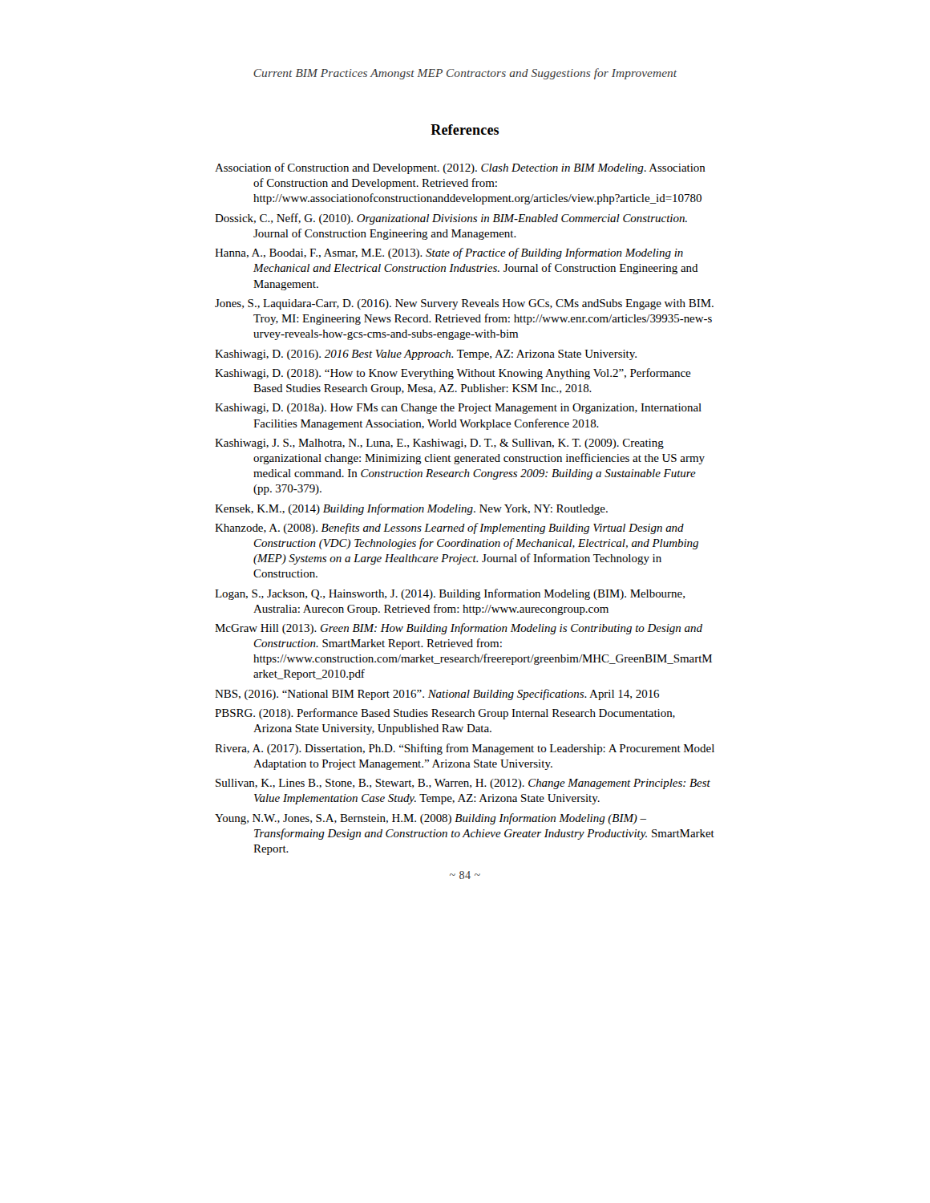Current BIM Practices Amongst MEP Contractors and Suggestions for Improvement
References
Association of Construction and Development. (2012). Clash Detection in BIM Modeling. Association of Construction and Development. Retrieved from:
http://www.associationofconstructionanddevelopment.org/articles/view.php?article_id=10780
Dossick, C., Neff, G. (2010). Organizational Divisions in BIM-Enabled Commercial Construction. Journal of Construction Engineering and Management.
Hanna, A., Boodai, F., Asmar, M.E. (2013). State of Practice of Building Information Modeling in Mechanical and Electrical Construction Industries. Journal of Construction Engineering and Management.
Jones, S., Laquidara-Carr, D. (2016). New Survery Reveals How GCs, CMs andSubs Engage with BIM. Troy, MI: Engineering News Record. Retrieved from: http://www.enr.com/articles/39935-new-survey-reveals-how-gcs-cms-and-subs-engage-with-bim
Kashiwagi, D. (2016). 2016 Best Value Approach. Tempe, AZ: Arizona State University.
Kashiwagi, D. (2018). “How to Know Everything Without Knowing Anything Vol.2”, Performance Based Studies Research Group, Mesa, AZ. Publisher: KSM Inc., 2018.
Kashiwagi, D. (2018a). How FMs can Change the Project Management in Organization, International Facilities Management Association, World Workplace Conference 2018.
Kashiwagi, J. S., Malhotra, N., Luna, E., Kashiwagi, D. T., & Sullivan, K. T. (2009). Creating organizational change: Minimizing client generated construction inefficiencies at the US army medical command. In Construction Research Congress 2009: Building a Sustainable Future (pp. 370-379).
Kensek, K.M., (2014) Building Information Modeling. New York, NY: Routledge.
Khanzode, A. (2008). Benefits and Lessons Learned of Implementing Building Virtual Design and Construction (VDC) Technologies for Coordination of Mechanical, Electrical, and Plumbing (MEP) Systems on a Large Healthcare Project. Journal of Information Technology in Construction.
Logan, S., Jackson, Q., Hainsworth, J. (2014). Building Information Modeling (BIM). Melbourne, Australia: Aurecon Group. Retrieved from: http://www.aurecongroup.com
McGraw Hill (2013). Green BIM: How Building Information Modeling is Contributing to Design and Construction. SmartMarket Report. Retrieved from:
https://www.construction.com/market_research/freereport/greenbim/MHC_GreenBIM_SmartMarket_Report_2010.pdf
NBS, (2016). “National BIM Report 2016”. National Building Specifications. April 14, 2016
PBSRG. (2018). Performance Based Studies Research Group Internal Research Documentation, Arizona State University, Unpublished Raw Data.
Rivera, A. (2017). Dissertation, Ph.D. “Shifting from Management to Leadership: A Procurement Model Adaptation to Project Management.” Arizona State University.
Sullivan, K., Lines B., Stone, B., Stewart, B., Warren, H. (2012). Change Management Principles: Best Value Implementation Case Study. Tempe, AZ: Arizona State University.
Young, N.W., Jones, S.A, Bernstein, H.M. (2008) Building Information Modeling (BIM) – Transformaing Design and Construction to Achieve Greater Industry Productivity. SmartMarket Report.
~ 84 ~